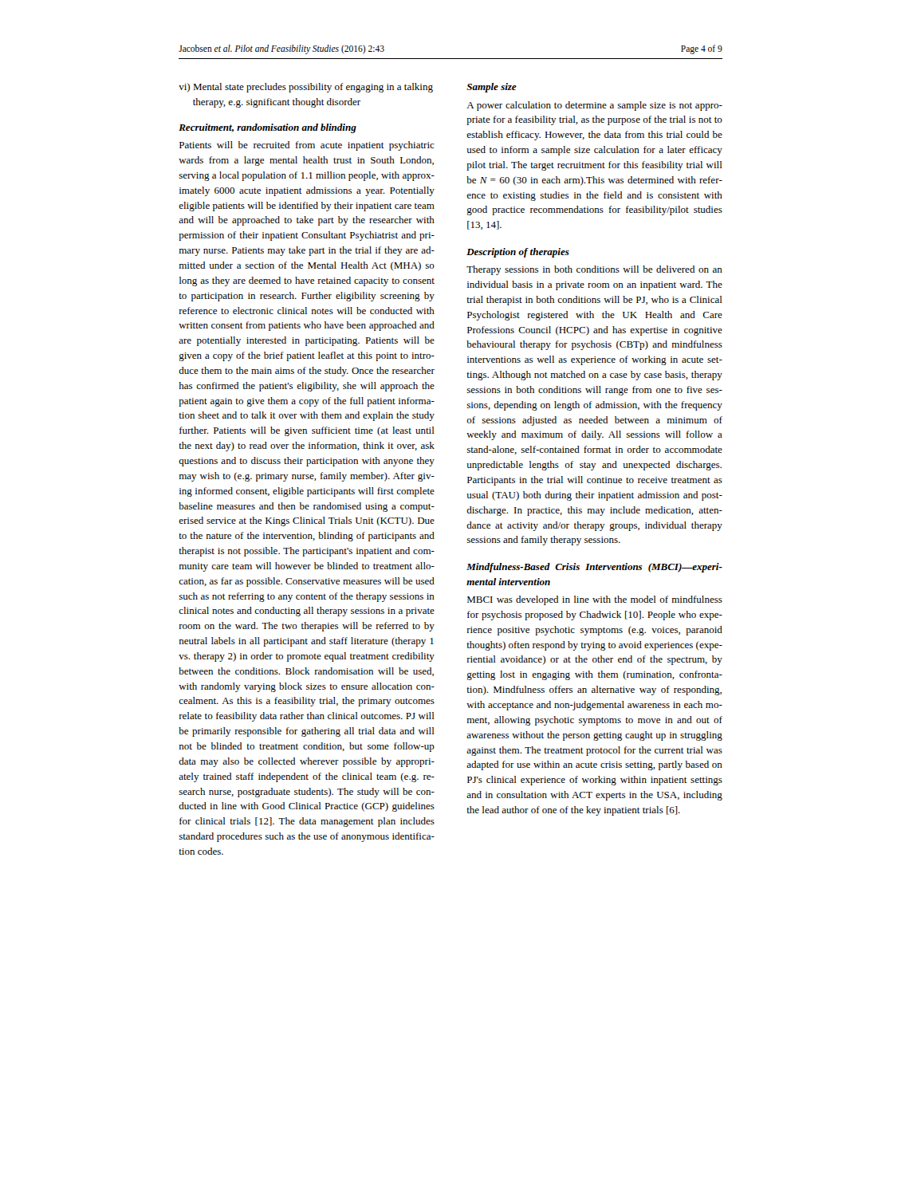Jacobsen et al. Pilot and Feasibility Studies (2016) 2:43
Page 4 of 9
vi) Mental state precludes possibility of engaging in a talking therapy, e.g. significant thought disorder
Recruitment, randomisation and blinding
Patients will be recruited from acute inpatient psychiatric wards from a large mental health trust in South London, serving a local population of 1.1 million people, with approximately 6000 acute inpatient admissions a year. Potentially eligible patients will be identified by their inpatient care team and will be approached to take part by the researcher with permission of their inpatient Consultant Psychiatrist and primary nurse. Patients may take part in the trial if they are admitted under a section of the Mental Health Act (MHA) so long as they are deemed to have retained capacity to consent to participation in research. Further eligibility screening by reference to electronic clinical notes will be conducted with written consent from patients who have been approached and are potentially interested in participating. Patients will be given a copy of the brief patient leaflet at this point to introduce them to the main aims of the study. Once the researcher has confirmed the patient's eligibility, she will approach the patient again to give them a copy of the full patient information sheet and to talk it over with them and explain the study further. Patients will be given sufficient time (at least until the next day) to read over the information, think it over, ask questions and to discuss their participation with anyone they may wish to (e.g. primary nurse, family member). After giving informed consent, eligible participants will first complete baseline measures and then be randomised using a computerised service at the Kings Clinical Trials Unit (KCTU). Due to the nature of the intervention, blinding of participants and therapist is not possible. The participant's inpatient and community care team will however be blinded to treatment allocation, as far as possible. Conservative measures will be used such as not referring to any content of the therapy sessions in clinical notes and conducting all therapy sessions in a private room on the ward. The two therapies will be referred to by neutral labels in all participant and staff literature (therapy 1 vs. therapy 2) in order to promote equal treatment credibility between the conditions. Block randomisation will be used, with randomly varying block sizes to ensure allocation concealment. As this is a feasibility trial, the primary outcomes relate to feasibility data rather than clinical outcomes. PJ will be primarily responsible for gathering all trial data and will not be blinded to treatment condition, but some follow-up data may also be collected wherever possible by appropriately trained staff independent of the clinical team (e.g. research nurse, postgraduate students). The study will be conducted in line with Good Clinical Practice (GCP) guidelines for clinical trials [12]. The data management plan includes standard procedures such as the use of anonymous identification codes.
Sample size
A power calculation to determine a sample size is not appropriate for a feasibility trial, as the purpose of the trial is not to establish efficacy. However, the data from this trial could be used to inform a sample size calculation for a later efficacy pilot trial. The target recruitment for this feasibility trial will be N = 60 (30 in each arm).This was determined with reference to existing studies in the field and is consistent with good practice recommendations for feasibility/pilot studies [13, 14].
Description of therapies
Therapy sessions in both conditions will be delivered on an individual basis in a private room on an inpatient ward. The trial therapist in both conditions will be PJ, who is a Clinical Psychologist registered with the UK Health and Care Professions Council (HCPC) and has expertise in cognitive behavioural therapy for psychosis (CBTp) and mindfulness interventions as well as experience of working in acute settings. Although not matched on a case by case basis, therapy sessions in both conditions will range from one to five sessions, depending on length of admission, with the frequency of sessions adjusted as needed between a minimum of weekly and maximum of daily. All sessions will follow a stand-alone, self-contained format in order to accommodate unpredictable lengths of stay and unexpected discharges. Participants in the trial will continue to receive treatment as usual (TAU) both during their inpatient admission and post-discharge. In practice, this may include medication, attendance at activity and/or therapy groups, individual therapy sessions and family therapy sessions.
Mindfulness-Based Crisis Interventions (MBCI)—experimental intervention
MBCI was developed in line with the model of mindfulness for psychosis proposed by Chadwick [10]. People who experience positive psychotic symptoms (e.g. voices, paranoid thoughts) often respond by trying to avoid experiences (experiential avoidance) or at the other end of the spectrum, by getting lost in engaging with them (rumination, confrontation). Mindfulness offers an alternative way of responding, with acceptance and non-judgemental awareness in each moment, allowing psychotic symptoms to move in and out of awareness without the person getting caught up in struggling against them. The treatment protocol for the current trial was adapted for use within an acute crisis setting, partly based on PJ's clinical experience of working within inpatient settings and in consultation with ACT experts in the USA, including the lead author of one of the key inpatient trials [6].